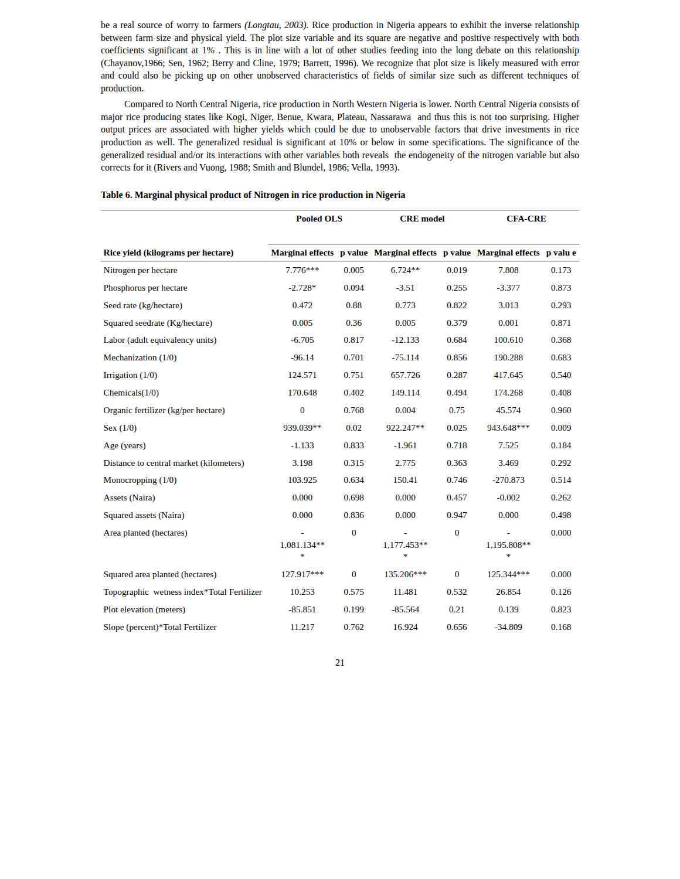be a real source of worry to farmers (Longtau, 2003). Rice production in Nigeria appears to exhibit the inverse relationship between farm size and physical yield. The plot size variable and its square are negative and positive respectively with both coefficients significant at 1% . This is in line with a lot of other studies feeding into the long debate on this relationship (Chayanov,1966; Sen, 1962; Berry and Cline, 1979; Barrett, 1996). We recognize that plot size is likely measured with error and could also be picking up on other unobserved characteristics of fields of similar size such as different techniques of production.
Compared to North Central Nigeria, rice production in North Western Nigeria is lower. North Central Nigeria consists of major rice producing states like Kogi, Niger, Benue, Kwara, Plateau, Nassarawa and thus this is not too surprising. Higher output prices are associated with higher yields which could be due to unobservable factors that drive investments in rice production as well. The generalized residual is significant at 10% or below in some specifications. The significance of the generalized residual and/or its interactions with other variables both reveals the endogeneity of the nitrogen variable but also corrects for it (Rivers and Vuong, 1988; Smith and Blundel, 1986; Vella, 1993).
Table 6. Marginal physical product of Nitrogen in rice production in Nigeria
| | Pooled OLS | CRE model | CFA-CRE |
| --- | --- | --- | --- |
| Rice yield (kilograms per hectare) | Marginal effects | p value | Marginal effects | p value | Marginal effects | p valu e |
| Nitrogen per hectare | 7.776*** | 0.005 | 6.724** | 0.019 | 7.808 | 0.173 |
| Phosphorus per hectare | -2.728* | 0.094 | -3.51 | 0.255 | -3.377 | 0.873 |
| Seed rate (kg/hectare) | 0.472 | 0.88 | 0.773 | 0.822 | 3.013 | 0.293 |
| Squared seedrate (Kg/hectare) | 0.005 | 0.36 | 0.005 | 0.379 | 0.001 | 0.871 |
| Labor (adult equivalency units) | -6.705 | 0.817 | -12.133 | 0.684 | 100.610 | 0.368 |
| Mechanization (1/0) | -96.14 | 0.701 | -75.114 | 0.856 | 190.288 | 0.683 |
| Irrigation (1/0) | 124.571 | 0.751 | 657.726 | 0.287 | 417.645 | 0.540 |
| Chemicals(1/0) | 170.648 | 0.402 | 149.114 | 0.494 | 174.268 | 0.408 |
| Organic fertilizer (kg/per hectare) | 0 | 0.768 | 0.004 | 0.75 | 45.574 | 0.960 |
| Sex (1/0) | 939.039** | 0.02 | 922.247** | 0.025 | 943.648*** | 0.009 |
| Age (years) | -1.133 | 0.833 | -1.961 | 0.718 | 7.525 | 0.184 |
| Distance to central market (kilometers) | 3.198 | 0.315 | 2.775 | 0.363 | 3.469 | 0.292 |
| Monocropping (1/0) | 103.925 | 0.634 | 150.41 | 0.746 | -270.873 | 0.514 |
| Assets (Naira) | 0.000 | 0.698 | 0.000 | 0.457 | -0.002 | 0.262 |
| Squared assets (Naira) | 0.000 | 0.836 | 0.000 | 0.947 | 0.000 | 0.498 |
| Area planted (hectares) | - 1,081.134** * | 0 | - 1,177.453** * | 0 | - 1,195.808** * | 0.000 |
| Squared area planted (hectares) | 127.917*** | 0 | 135.206*** | 0 | 125.344*** | 0.000 |
| Topographic wetness index*Total Fertilizer | 10.253 | 0.575 | 11.481 | 0.532 | 26.854 | 0.126 |
| Plot elevation (meters) | -85.851 | 0.199 | -85.564 | 0.21 | 0.139 | 0.823 |
| Slope (percent)*Total Fertilizer | 11.217 | 0.762 | 16.924 | 0.656 | -34.809 | 0.168 |
21